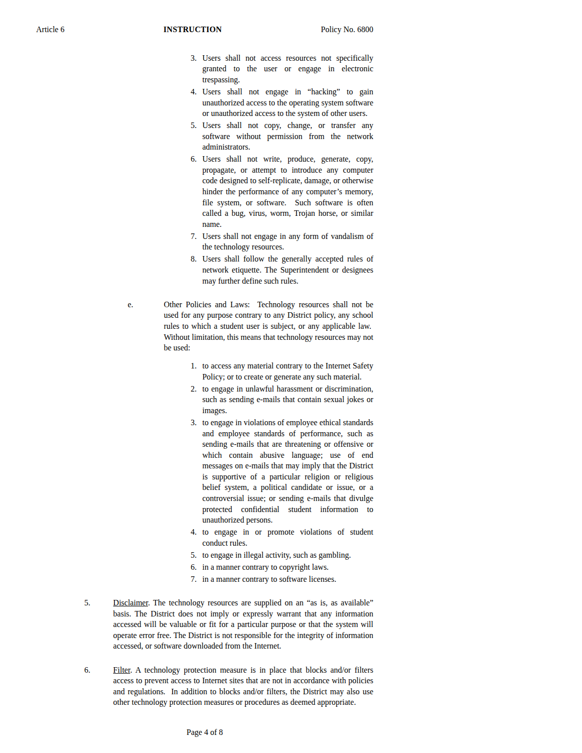Article 6
INSTRUCTION
Policy No. 6800
3. Users shall not access resources not specifically granted to the user or engage in electronic trespassing.
4. Users shall not engage in “hacking” to gain unauthorized access to the operating system software or unauthorized access to the system of other users.
5. Users shall not copy, change, or transfer any software without permission from the network administrators.
6. Users shall not write, produce, generate, copy, propagate, or attempt to introduce any computer code designed to self-replicate, damage, or otherwise hinder the performance of any computer’s memory, file system, or software. Such software is often called a bug, virus, worm, Trojan horse, or similar name.
7. Users shall not engage in any form of vandalism of the technology resources.
8. Users shall follow the generally accepted rules of network etiquette. The Superintendent or designees may further define such rules.
e. Other Policies and Laws: Technology resources shall not be used for any purpose contrary to any District policy, any school rules to which a student user is subject, or any applicable law. Without limitation, this means that technology resources may not be used:
1. to access any material contrary to the Internet Safety Policy; or to create or generate any such material.
2. to engage in unlawful harassment or discrimination, such as sending e-mails that contain sexual jokes or images.
3. to engage in violations of employee ethical standards and employee standards of performance, such as sending e-mails that are threatening or offensive or which contain abusive language; use of end messages on e-mails that may imply that the District is supportive of a particular religion or religious belief system, a political candidate or issue, or a controversial issue; or sending e-mails that divulge protected confidential student information to unauthorized persons.
4. to engage in or promote violations of student conduct rules.
5. to engage in illegal activity, such as gambling.
6. in a manner contrary to copyright laws.
7. in a manner contrary to software licenses.
5. Disclaimer. The technology resources are supplied on an “as is, as available” basis. The District does not imply or expressly warrant that any information accessed will be valuable or fit for a particular purpose or that the system will operate error free. The District is not responsible for the integrity of information accessed, or software downloaded from the Internet.
6. Filter. A technology protection measure is in place that blocks and/or filters access to prevent access to Internet sites that are not in accordance with policies and regulations. In addition to blocks and/or filters, the District may also use other technology protection measures or procedures as deemed appropriate.
Page 4 of 8